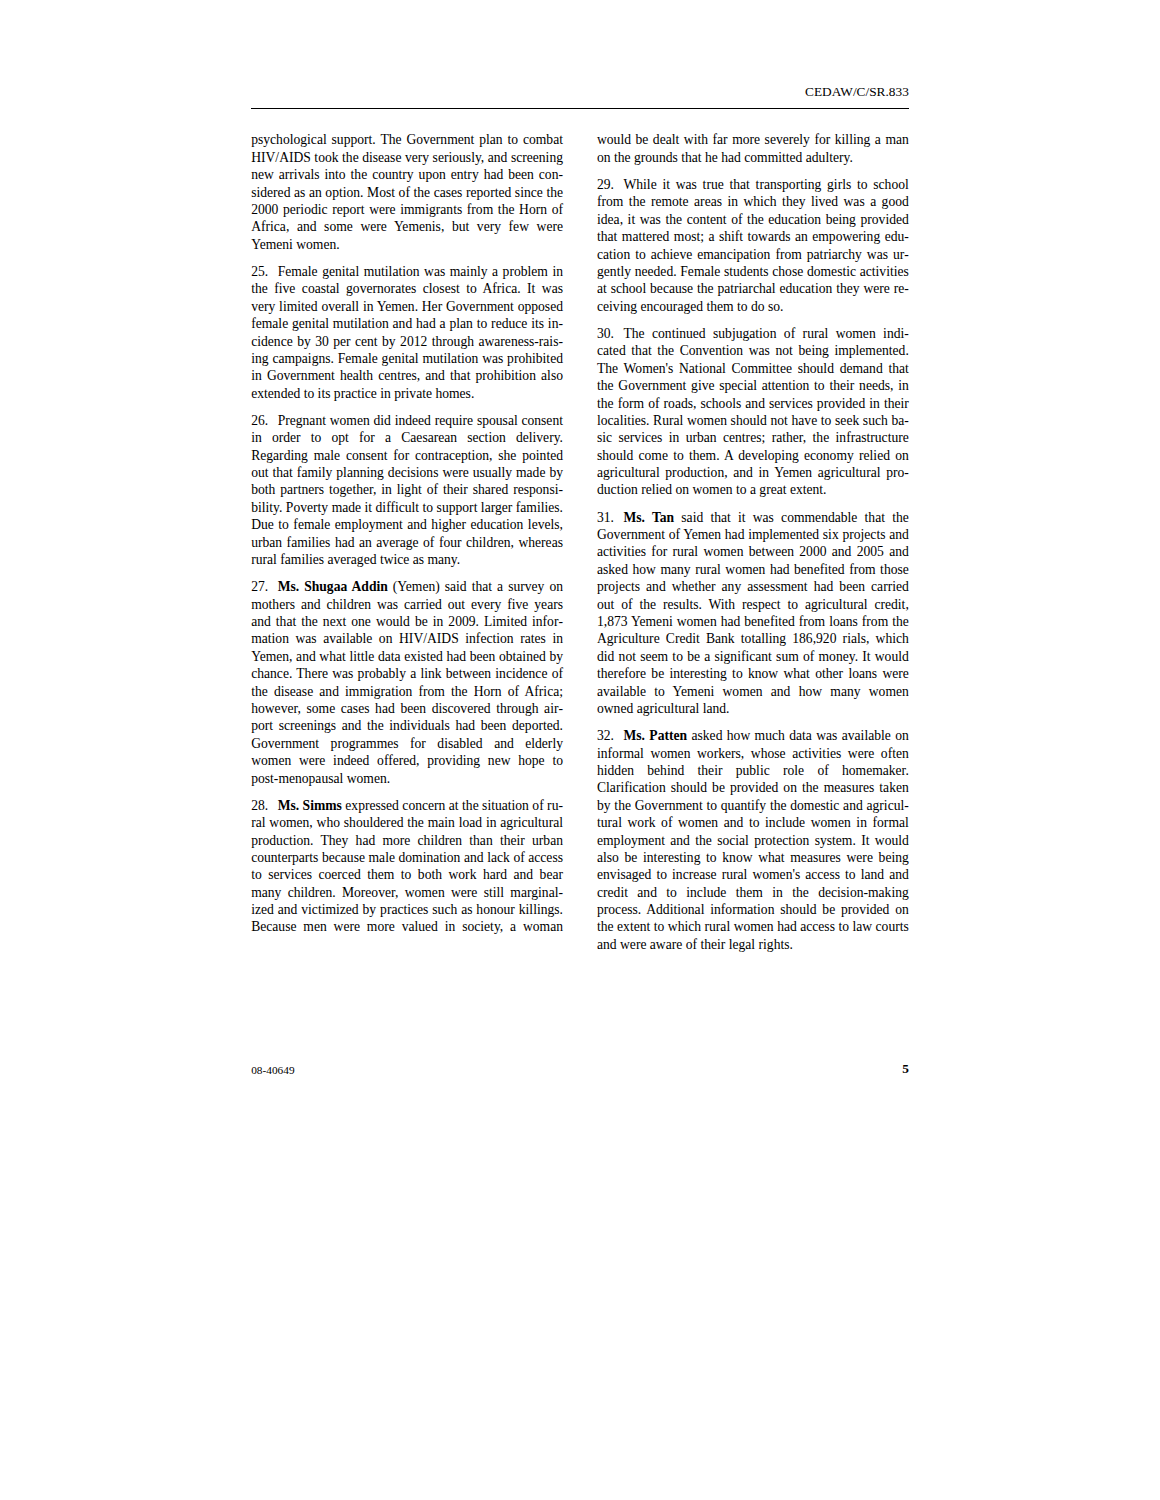CEDAW/C/SR.833
psychological support. The Government plan to combat HIV/AIDS took the disease very seriously, and screening new arrivals into the country upon entry had been considered as an option. Most of the cases reported since the 2000 periodic report were immigrants from the Horn of Africa, and some were Yemenis, but very few were Yemeni women.
25. Female genital mutilation was mainly a problem in the five coastal governorates closest to Africa. It was very limited overall in Yemen. Her Government opposed female genital mutilation and had a plan to reduce its incidence by 30 per cent by 2012 through awareness-raising campaigns. Female genital mutilation was prohibited in Government health centres, and that prohibition also extended to its practice in private homes.
26. Pregnant women did indeed require spousal consent in order to opt for a Caesarean section delivery. Regarding male consent for contraception, she pointed out that family planning decisions were usually made by both partners together, in light of their shared responsibility. Poverty made it difficult to support larger families. Due to female employment and higher education levels, urban families had an average of four children, whereas rural families averaged twice as many.
27. Ms. Shugaa Addin (Yemen) said that a survey on mothers and children was carried out every five years and that the next one would be in 2009. Limited information was available on HIV/AIDS infection rates in Yemen, and what little data existed had been obtained by chance. There was probably a link between incidence of the disease and immigration from the Horn of Africa; however, some cases had been discovered through airport screenings and the individuals had been deported. Government programmes for disabled and elderly women were indeed offered, providing new hope to post-menopausal women.
28. Ms. Simms expressed concern at the situation of rural women, who shouldered the main load in agricultural production. They had more children than their urban counterparts because male domination and lack of access to services coerced them to both work hard and bear many children. Moreover, women were still marginalized and victimized by practices such as honour killings. Because men were more valued in society, a woman would be dealt with far more severely for killing a man on the grounds that he had committed adultery.
29. While it was true that transporting girls to school from the remote areas in which they lived was a good idea, it was the content of the education being provided that mattered most; a shift towards an empowering education to achieve emancipation from patriarchy was urgently needed. Female students chose domestic activities at school because the patriarchal education they were receiving encouraged them to do so.
30. The continued subjugation of rural women indicated that the Convention was not being implemented. The Women's National Committee should demand that the Government give special attention to their needs, in the form of roads, schools and services provided in their localities. Rural women should not have to seek such basic services in urban centres; rather, the infrastructure should come to them. A developing economy relied on agricultural production, and in Yemen agricultural production relied on women to a great extent.
31. Ms. Tan said that it was commendable that the Government of Yemen had implemented six projects and activities for rural women between 2000 and 2005 and asked how many rural women had benefited from those projects and whether any assessment had been carried out of the results. With respect to agricultural credit, 1,873 Yemeni women had benefited from loans from the Agriculture Credit Bank totalling 186,920 rials, which did not seem to be a significant sum of money. It would therefore be interesting to know what other loans were available to Yemeni women and how many women owned agricultural land.
32. Ms. Patten asked how much data was available on informal women workers, whose activities were often hidden behind their public role of homemaker. Clarification should be provided on the measures taken by the Government to quantify the domestic and agricultural work of women and to include women in formal employment and the social protection system. It would also be interesting to know what measures were being envisaged to increase rural women's access to land and credit and to include them in the decision-making process. Additional information should be provided on the extent to which rural women had access to law courts and were aware of their legal rights.
08-40649
5